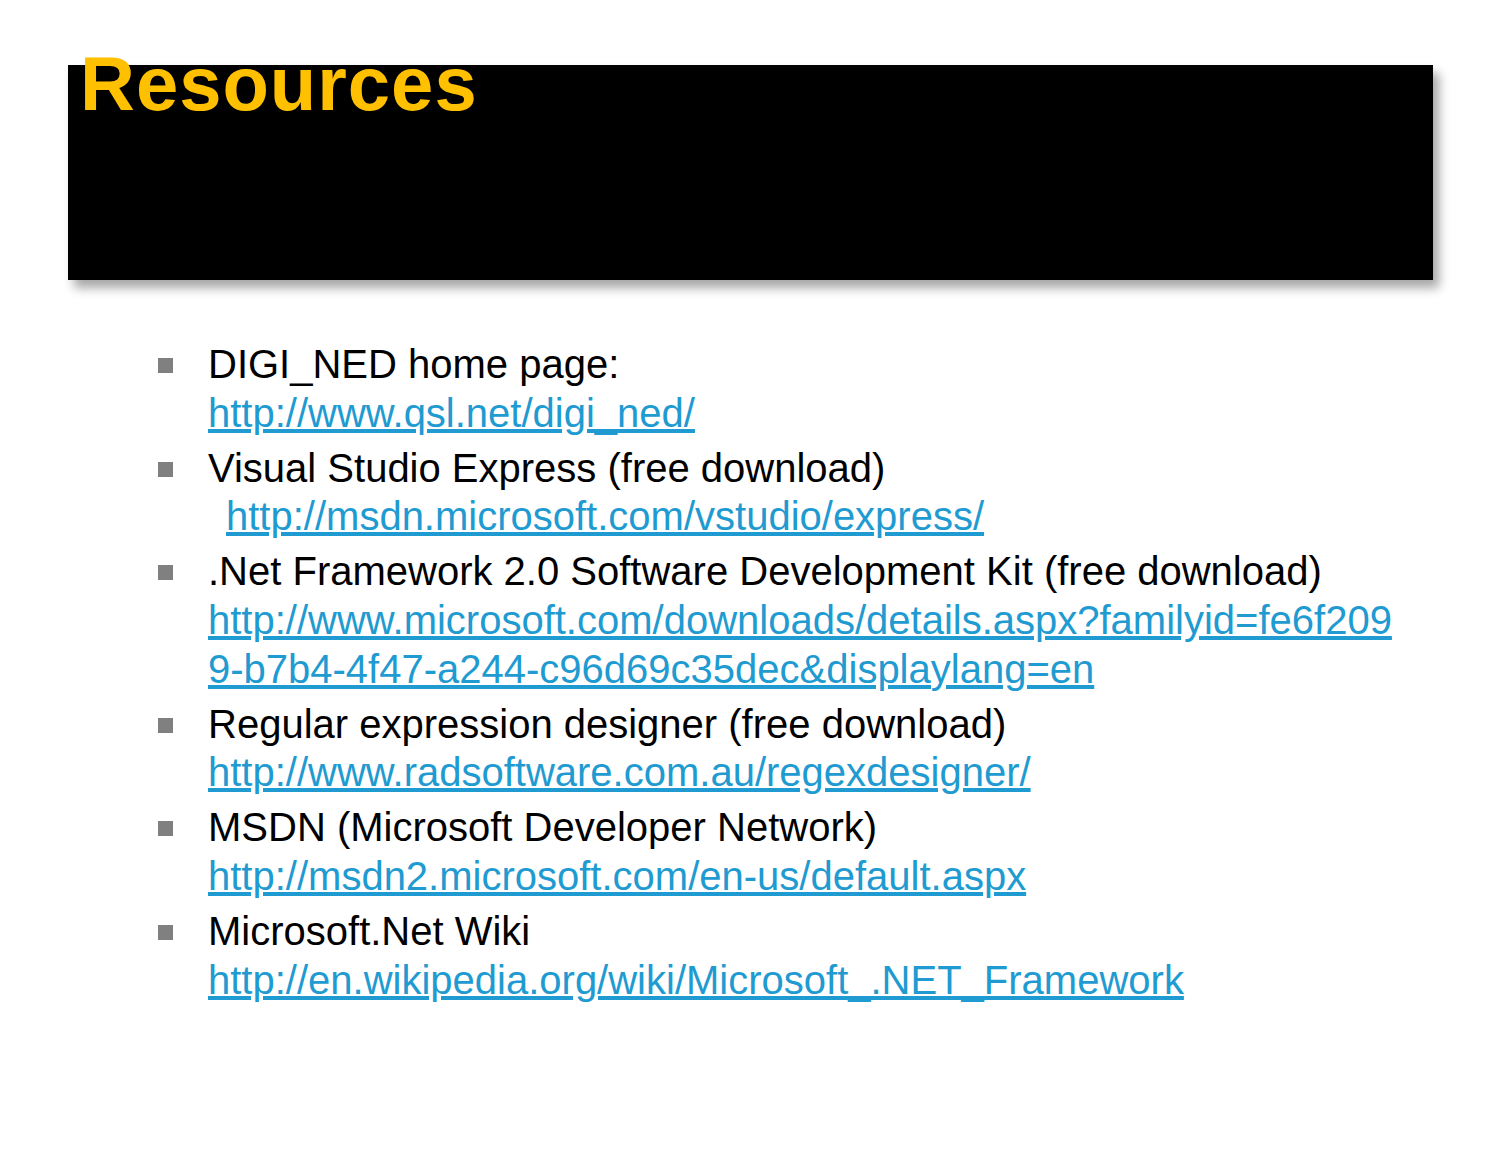Resources
DIGI_NED home page:
http://www.qsl.net/digi_ned/
Visual Studio Express (free download)
http://msdn.microsoft.com/vstudio/express/
.Net Framework 2.0 Software Development Kit (free download)
http://www.microsoft.com/downloads/details.aspx?familyid=fe6f2099-b7b4-4f47-a244-c96d69c35dec&displaylang=en
Regular expression designer (free download)
http://www.radsoftware.com.au/regexdesigner/
MSDN (Microsoft Developer Network)
http://msdn2.microsoft.com/en-us/default.aspx
Microsoft.Net Wiki
http://en.wikipedia.org/wiki/Microsoft_.NET_Framework